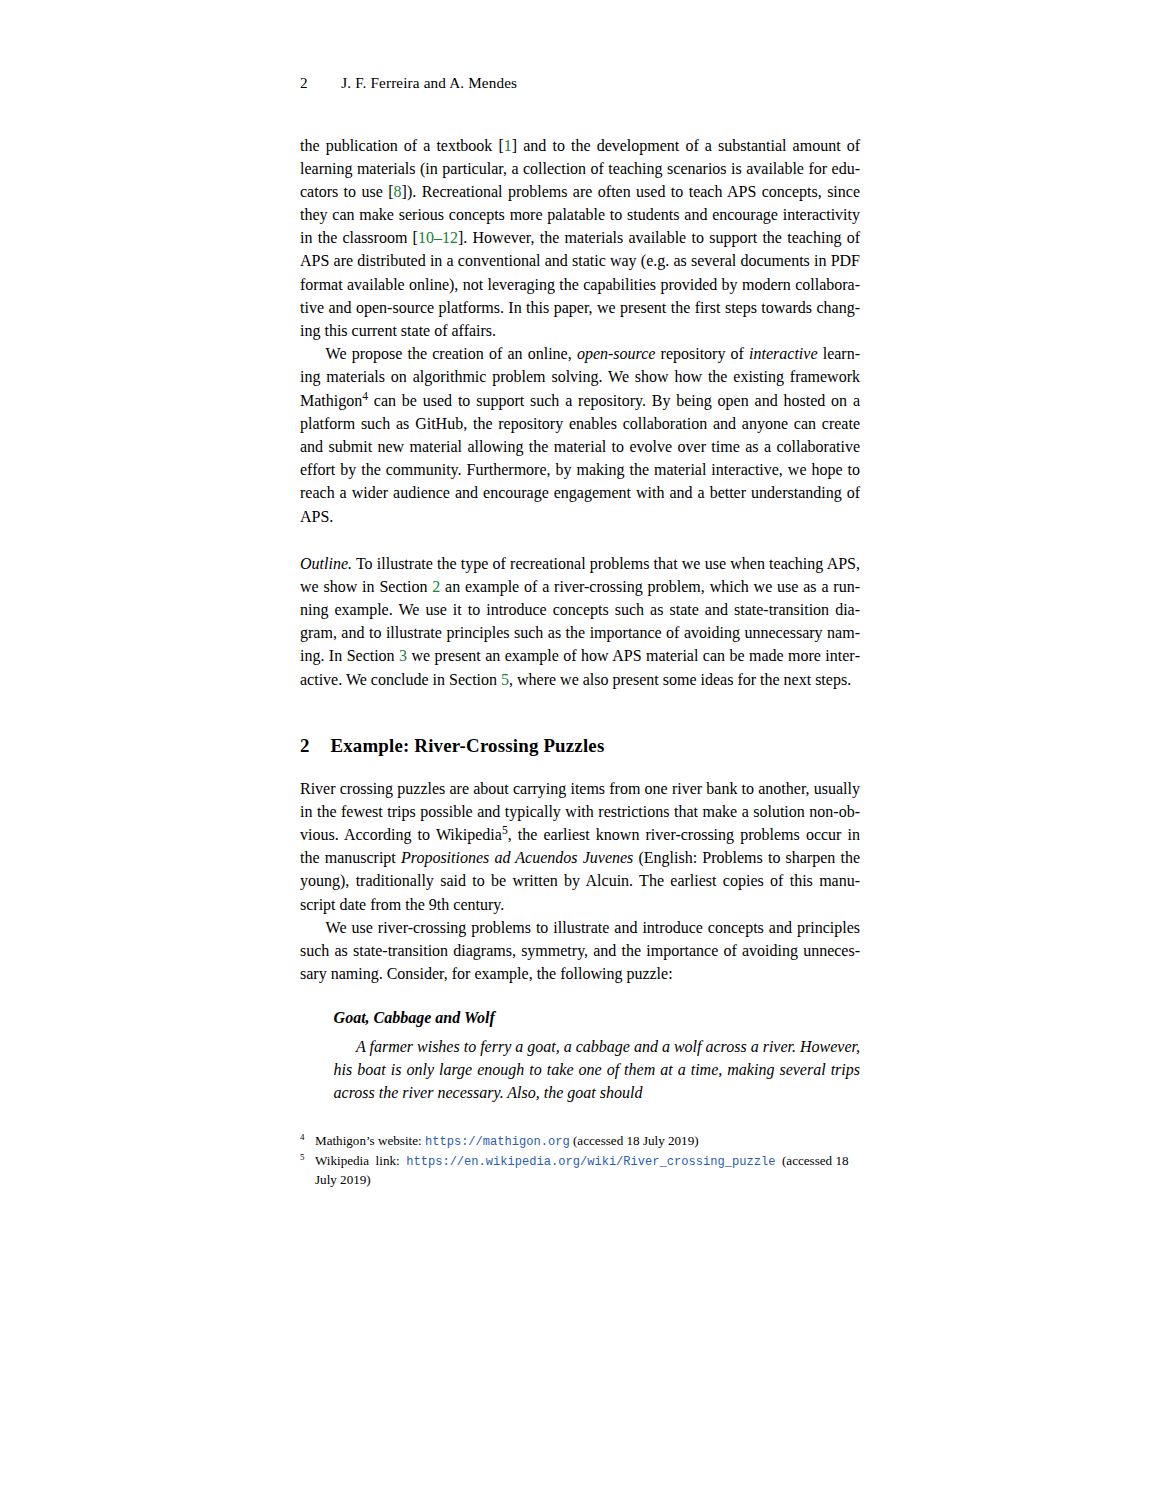2 J. F. Ferreira and A. Mendes
the publication of a textbook [1] and to the development of a substantial amount of learning materials (in particular, a collection of teaching scenarios is available for educators to use [8]). Recreational problems are often used to teach APS concepts, since they can make serious concepts more palatable to students and encourage interactivity in the classroom [10–12]. However, the materials available to support the teaching of APS are distributed in a conventional and static way (e.g. as several documents in PDF format available online), not leveraging the capabilities provided by modern collaborative and open-source platforms. In this paper, we present the first steps towards changing this current state of affairs.
We propose the creation of an online, open-source repository of interactive learning materials on algorithmic problem solving. We show how the existing framework Mathigon4 can be used to support such a repository. By being open and hosted on a platform such as GitHub, the repository enables collaboration and anyone can create and submit new material allowing the material to evolve over time as a collaborative effort by the community. Furthermore, by making the material interactive, we hope to reach a wider audience and encourage engagement with and a better understanding of APS.
Outline. To illustrate the type of recreational problems that we use when teaching APS, we show in Section 2 an example of a river-crossing problem, which we use as a running example. We use it to introduce concepts such as state and state-transition diagram, and to illustrate principles such as the importance of avoiding unnecessary naming. In Section 3 we present an example of how APS material can be made more interactive. We conclude in Section 5, where we also present some ideas for the next steps.
2 Example: River-Crossing Puzzles
River crossing puzzles are about carrying items from one river bank to another, usually in the fewest trips possible and typically with restrictions that make a solution non-obvious. According to Wikipedia5, the earliest known river-crossing problems occur in the manuscript Propositiones ad Acuendos Juvenes (English: Problems to sharpen the young), traditionally said to be written by Alcuin. The earliest copies of this manuscript date from the 9th century.
We use river-crossing problems to illustrate and introduce concepts and principles such as state-transition diagrams, symmetry, and the importance of avoiding unnecessary naming. Consider, for example, the following puzzle:
Goat, Cabbage and Wolf
A farmer wishes to ferry a goat, a cabbage and a wolf across a river. However, his boat is only large enough to take one of them at a time, making several trips across the river necessary. Also, the goat should
4
Mathigon’s website: https://mathigon.org (accessed 18 July 2019)
5
Wikipedia link: https://en.wikipedia.org/wiki/River_crossing_puzzle (accessed 18 July 2019)